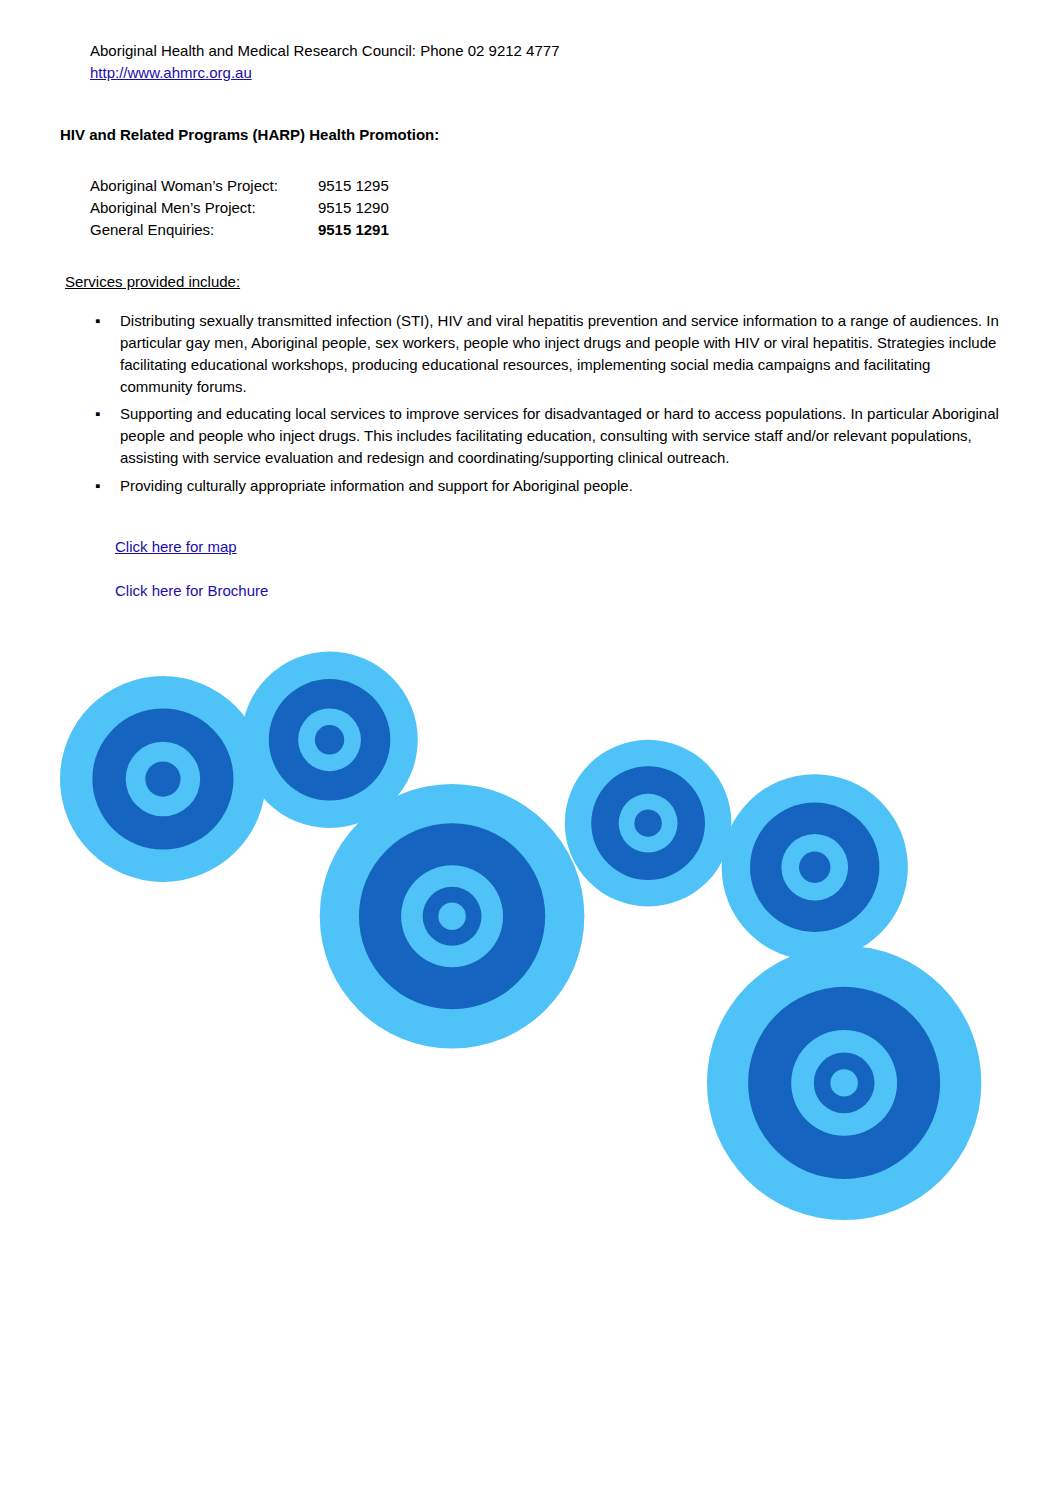Aboriginal Health and Medical Research Council: Phone 02 9212 4777
http://www.ahmrc.org.au
HIV and Related Programs (HARP) Health Promotion:
| Aboriginal Woman’s Project: | 9515 1295 |
| Aboriginal Men’s Project: | 9515 1290 |
| General Enquiries: | 9515 1291 |
Services provided include:
Distributing sexually transmitted infection (STI), HIV and viral hepatitis prevention and service information to a range of audiences. In particular gay men, Aboriginal people, sex workers, people who inject drugs and people with HIV or viral hepatitis. Strategies include facilitating educational workshops, producing educational resources, implementing social media campaigns and facilitating community forums.
Supporting and educating local services to improve services for disadvantaged or hard to access populations. In particular Aboriginal people and people who inject drugs. This includes facilitating education, consulting with service staff and/or relevant populations, assisting with service evaluation and redesign and coordinating/supporting clinical outreach.
Providing culturally appropriate information and support for Aboriginal people.
Click here for map
Click here for Brochure